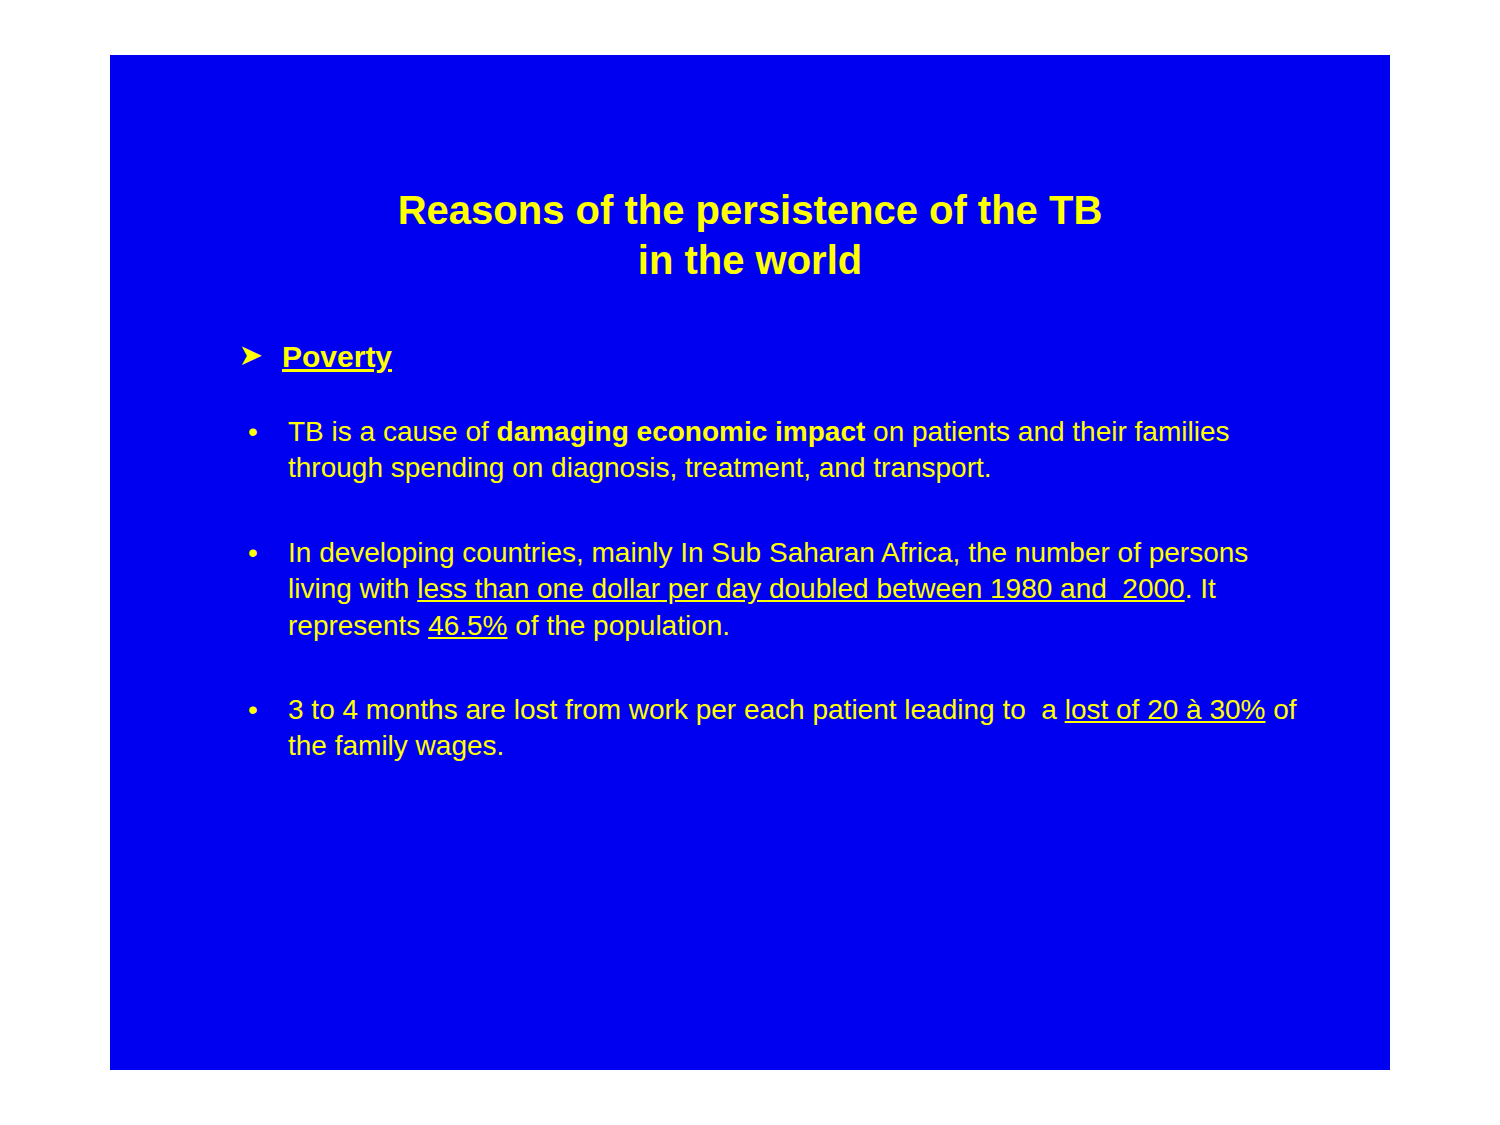Reasons of the persistence of the TB
in the world
Poverty
TB is a cause of damaging economic impact on patients and their families through spending on diagnosis, treatment, and transport.
In developing countries, mainly In Sub Saharan Africa, the number of persons living with less than one dollar per day doubled between 1980 and 2000. It represents 46.5% of the population.
3 to 4 months are lost from work per each patient leading to a lost of 20 à 30% of the family wages.